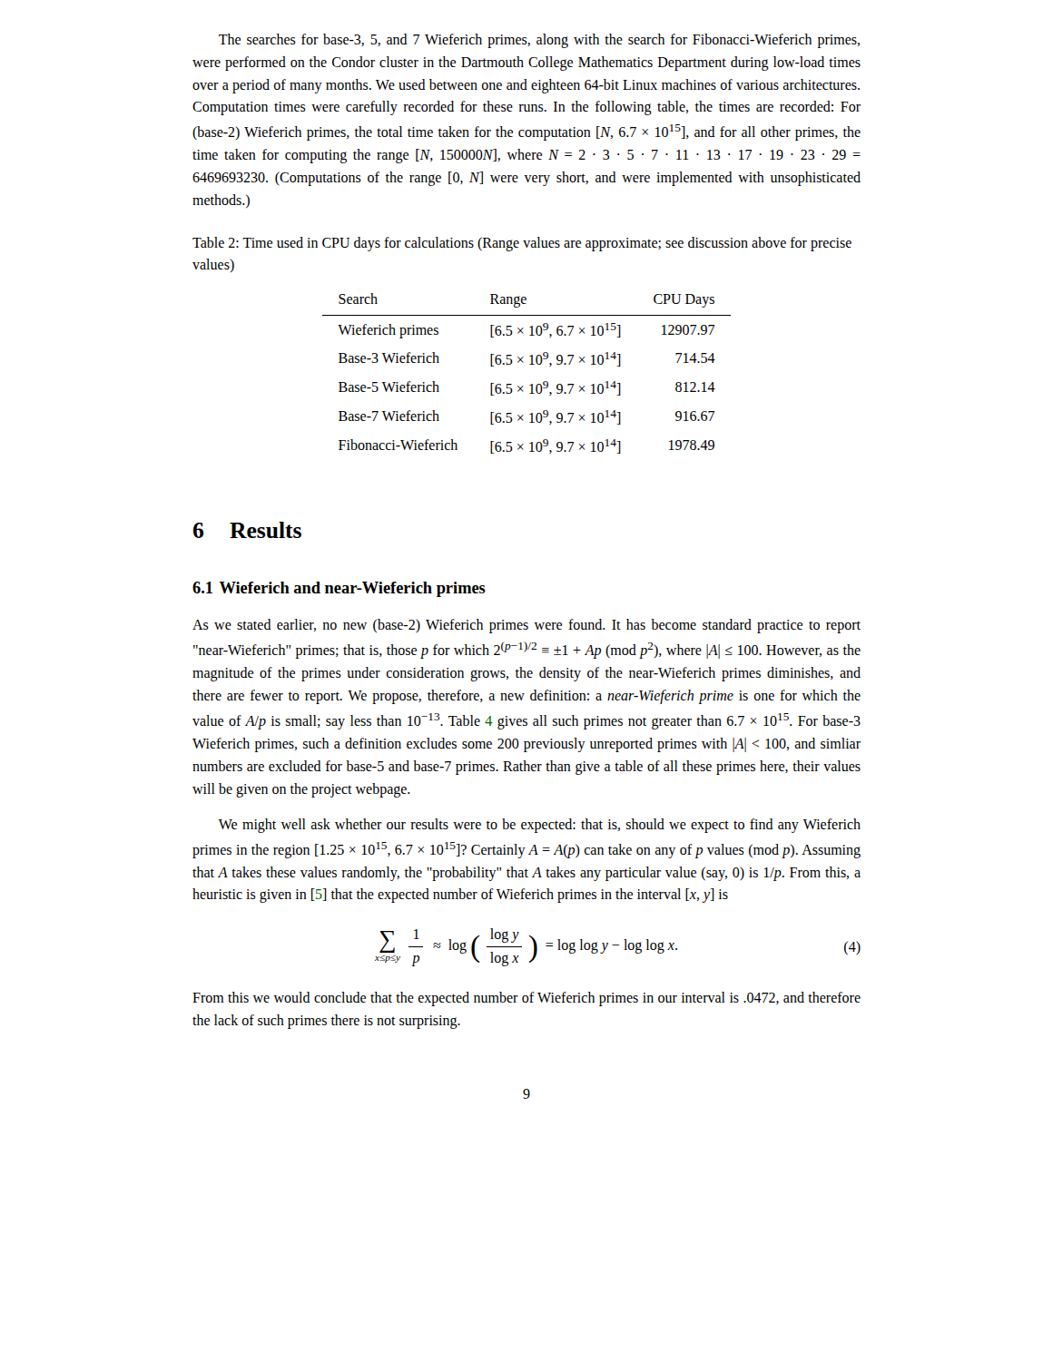The searches for base-3, 5, and 7 Wieferich primes, along with the search for Fibonacci-Wieferich primes, were performed on the Condor cluster in the Dartmouth College Mathematics Department during low-load times over a period of many months. We used between one and eighteen 64-bit Linux machines of various architectures. Computation times were carefully recorded for these runs. In the following table, the times are recorded: For (base-2) Wieferich primes, the total time taken for the computation [N, 6.7 × 1015], and for all other primes, the time taken for computing the range [N, 150000N], where N = 2 · 3 · 5 · 7 · 11 · 13 · 17 · 19 · 23 · 29 = 6469693230. (Computations of the range [0, N] were very short, and were implemented with unsophisticated methods.)
Table 2: Time used in CPU days for calculations (Range values are approximate; see discussion above for precise values)
| / Search / Range / CPU Days / / --- / --- / --- / / Wieferich primes / [6.5 × 10 9 , 6.7 × 10 15 ] / 12907.97 / / Base-3 Wieferich / [6.5 × 10 9 , 9.7 × 10 14 ] / 714.54 / / Base-5 Wieferich / [6.5 × 10 9 , 9.7 × 10 14 ] / 812.14 / / Base-7 Wieferich / [6.5 × 10 9 , 9.7 × 10 14 ] / 916.67 / / Fibonacci-Wieferich / [6.5 × 10 9 , 9.7 × 10 14 ] / 1978.49 / |
6 Results
6.1 Wieferich and near-Wieferich primes
As we stated earlier, no new (base-2) Wieferich primes were found. It has become standard practice to report "near-Wieferich" primes; that is, those p for which 2(p−1)/2 ≡ ±1 + Ap (mod p2), where |A| ≤ 100. However, as the magnitude of the primes under consideration grows, the density of the near-Wieferich primes diminishes, and there are fewer to report. We propose, therefore, a new definition: a near-Wieferich prime is one for which the value of A/p is small; say less than 10−13. Table 4 gives all such primes not greater than 6.7 × 1015. For base-3 Wieferich primes, such a definition excludes some 200 previously unreported primes with |A| < 100, and simliar numbers are excluded for base-5 and base-7 primes. Rather than give a table of all these primes here, their values will be given on the project webpage.
We might well ask whether our results were to be expected: that is, should we expect to find any Wieferich primes in the region [1.25 × 1015, 6.7 × 1015]? Certainly A = A(p) can take on any of p values (mod p). Assuming that A takes these values randomly, the "probability" that A takes any particular value (say, 0) is 1/p. From this, a heuristic is given in [5] that the expected number of Wieferich primes in the interval [x, y] is
∑x≤p≤y 1 p ≈ log ( log y log x ) = log log y − log log x. (4)
From this we would conclude that the expected number of Wieferich primes in our interval is .0472, and therefore the lack of such primes there is not surprising.
9